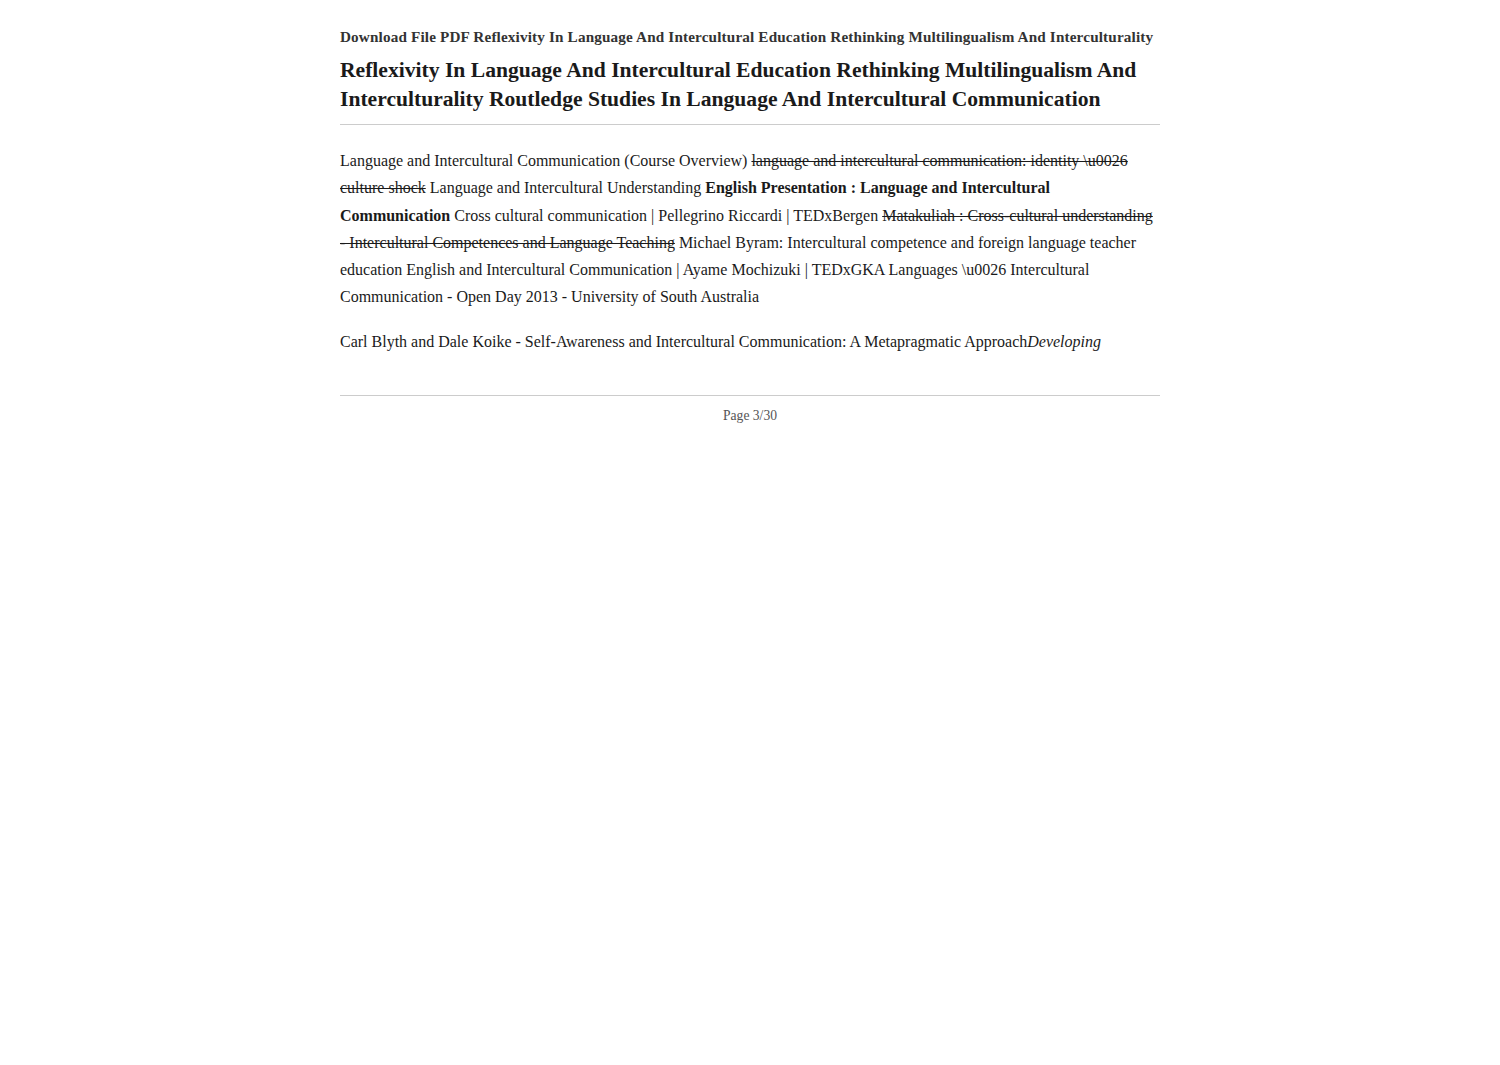Download File PDF Reflexivity In Language And Intercultural Education Rethinking Multilingualism And Interculturality
Reflexivity In Language And Intercultural Education Rethinking Multilingualism And Interculturality Routledge Studies In Language And Intercultural Communication
Language and Intercultural Communication (Course Overview) language and intercultural communication: identity \u0026 culture shock Language and Intercultural Understanding English Presentation : Language and Intercultural Communication Cross cultural communication | Pellegrino Riccardi | TEDxBergen Matakuliah : Cross-cultural understanding - Intercultural Competences and Language Teaching Michael Byram: Intercultural competence and foreign language teacher education English and Intercultural Communication | Ayame Mochizuki | TEDxGKA Languages \u0026 Intercultural Communication - Open Day 2013 - University of South Australia
Carl Blyth and Dale Koike - Self-Awareness and Intercultural Communication: A Metapragmatic ApproachDeveloping
Page 3/30